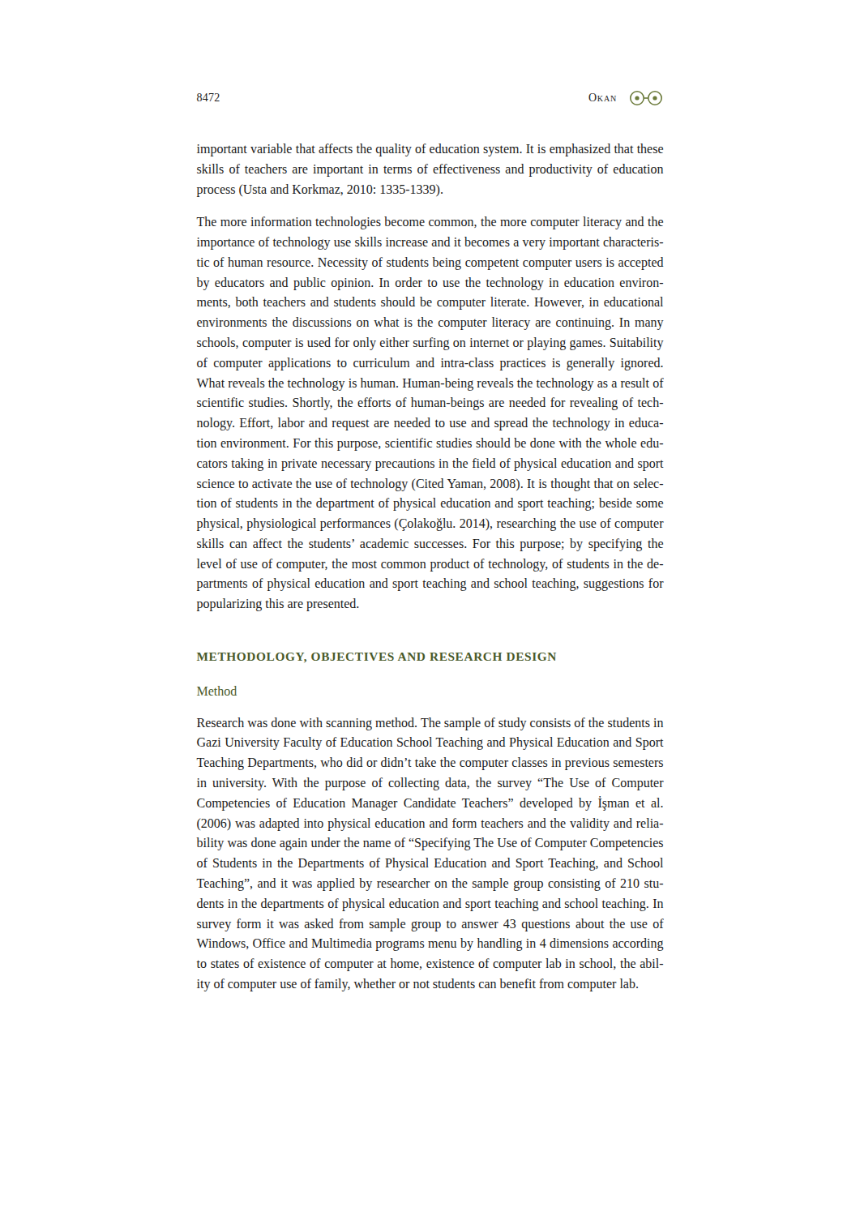8472 Okan
important variable that affects the quality of education system. It is emphasized that these skills of teachers are important in terms of effectiveness and productivity of education process (Usta and Korkmaz, 2010: 1335-1339).
The more information technologies become common, the more computer literacy and the importance of technology use skills increase and it becomes a very important characteristic of human resource. Necessity of students being competent computer users is accepted by educators and public opinion. In order to use the technology in education environments, both teachers and students should be computer literate. However, in educational environments the discussions on what is the computer literacy are continuing. In many schools, computer is used for only either surfing on internet or playing games. Suitability of computer applications to curriculum and intra-class practices is generally ignored. What reveals the technology is human. Human-being reveals the technology as a result of scientific studies. Shortly, the efforts of human-beings are needed for revealing of technology. Effort, labor and request are needed to use and spread the technology in education environment. For this purpose, scientific studies should be done with the whole educators taking in private necessary precautions in the field of physical education and sport science to activate the use of technology (Cited Yaman, 2008). It is thought that on selection of students in the department of physical education and sport teaching; beside some physical, physiological performances (Çolakoğlu. 2014), researching the use of computer skills can affect the students’ academic successes. For this purpose; by specifying the level of use of computer, the most common product of technology, of students in the departments of physical education and sport teaching and school teaching, suggestions for popularizing this are presented.
Methodology, Objectives and Research Design
Method
Research was done with scanning method. The sample of study consists of the students in Gazi University Faculty of Education School Teaching and Physical Education and Sport Teaching Departments, who did or didn’t take the computer classes in previous semesters in university. With the purpose of collecting data, the survey “The Use of Computer Competencies of Education Manager Candidate Teachers” developed by İşman et al. (2006) was adapted into physical education and form teachers and the validity and reliability was done again under the name of “Specifying The Use of Computer Competencies of Students in the Departments of Physical Education and Sport Teaching, and School Teaching”, and it was applied by researcher on the sample group consisting of 210 students in the departments of physical education and sport teaching and school teaching. In survey form it was asked from sample group to answer 43 questions about the use of Windows, Office and Multimedia programs menu by handling in 4 dimensions according to states of existence of computer at home, existence of computer lab in school, the ability of computer use of family, whether or not students can benefit from computer lab.